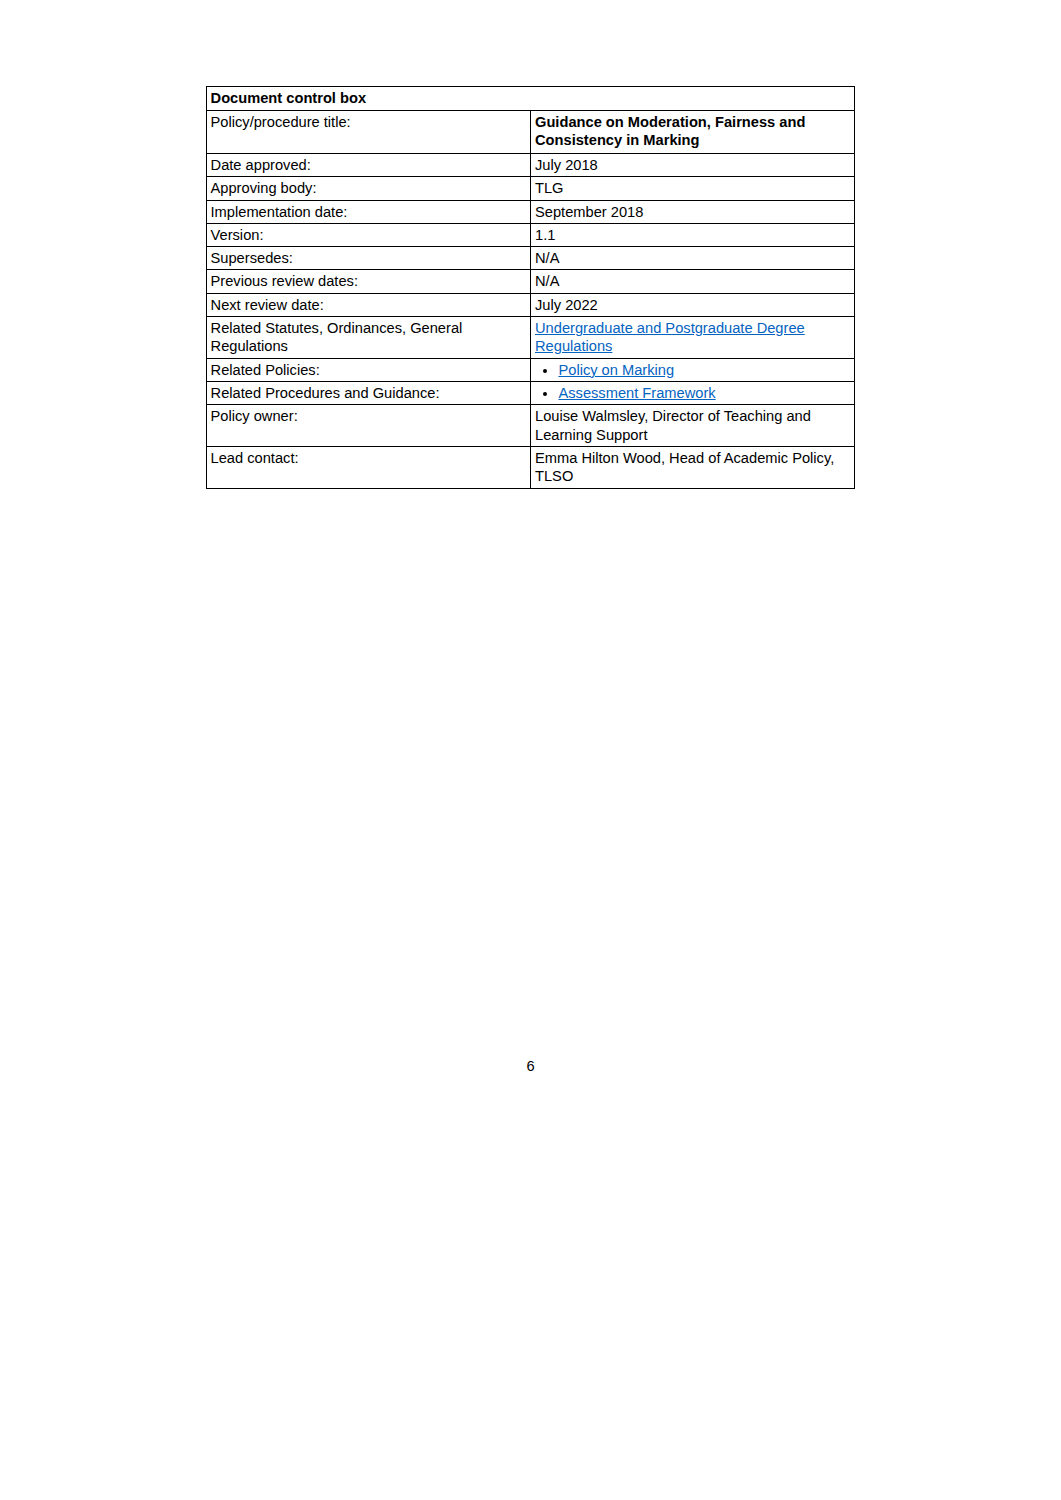| Document control box |
| Policy/procedure title: | Guidance on Moderation, Fairness and Consistency in Marking |
| Date approved: | July 2018 |
| Approving body: | TLG |
| Implementation date: | September 2018 |
| Version: | 1.1 |
| Supersedes: | N/A |
| Previous review dates: | N/A |
| Next review date: | July 2022 |
| Related Statutes, Ordinances, General Regulations | Undergraduate and Postgraduate Degree Regulations |
| Related Policies: | Policy on Marking |
| Related Procedures and Guidance: | Assessment Framework |
| Policy owner: | Louise Walmsley, Director of Teaching and Learning Support |
| Lead contact: | Emma Hilton Wood, Head of Academic Policy, TLSO |
6